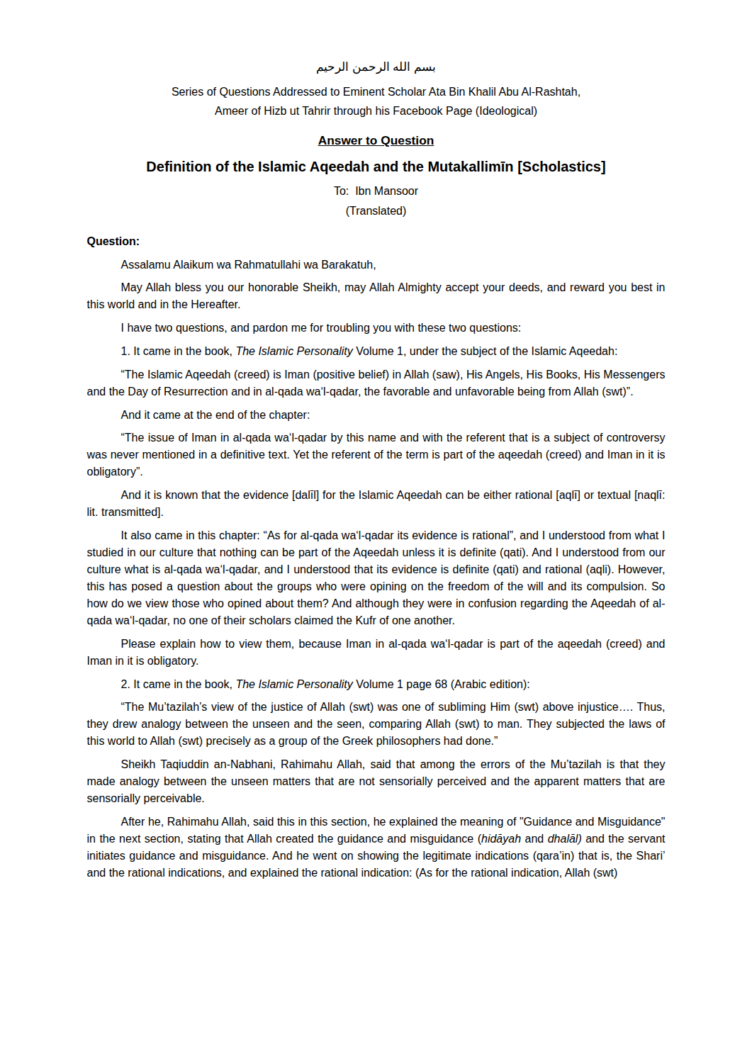بسم الله الرحمن الرحيم
Series of Questions Addressed to Eminent Scholar Ata Bin Khalil Abu Al-Rashtah,
Ameer of Hizb ut Tahrir through his Facebook Page (Ideological)
Answer to Question
Definition of the Islamic Aqeedah and the Mutakallimīn [Scholastics]
To: Ibn Mansoor
(Translated)
Question:
Assalamu Alaikum wa Rahmatullahi wa Barakatuh,
May Allah bless you our honorable Sheikh, may Allah Almighty accept your deeds, and reward you best in this world and in the Hereafter.
I have two questions, and pardon me for troubling you with these two questions:
1. It came in the book, The Islamic Personality Volume 1, under the subject of the Islamic Aqeedah:
“The Islamic Aqeedah (creed) is Iman (positive belief) in Allah (saw), His Angels, His Books, His Messengers and the Day of Resurrection and in al-qada wa‘l-qadar, the favorable and unfavorable being from Allah (swt)”.
And it came at the end of the chapter:
“The issue of Iman in al-qada wa‘l-qadar by this name and with the referent that is a subject of controversy was never mentioned in a definitive text. Yet the referent of the term is part of the aqeedah (creed) and Iman in it is obligatory”.
And it is known that the evidence [dalīl] for the Islamic Aqeedah can be either rational [aqlī] or textual [naqlī: lit. transmitted].
It also came in this chapter: “As for al-qada wa‘l-qadar its evidence is rational”, and I understood from what I studied in our culture that nothing can be part of the Aqeedah unless it is definite (qati). And I understood from our culture what is al-qada wa‘l-qadar, and I understood that its evidence is definite (qati) and rational (aqli). However, this has posed a question about the groups who were opining on the freedom of the will and its compulsion. So how do we view those who opined about them? And although they were in confusion regarding the Aqeedah of al-qada wa‘l-qadar, no one of their scholars claimed the Kufr of one another.
Please explain how to view them, because Iman in al-qada wa‘l-qadar is part of the aqeedah (creed) and Iman in it is obligatory.
2. It came in the book, The Islamic Personality Volume 1 page 68 (Arabic edition):
“The Mu’tazilah’s view of the justice of Allah (swt) was one of subliming Him (swt) above injustice…. Thus, they drew analogy between the unseen and the seen, comparing Allah (swt) to man. They subjected the laws of this world to Allah (swt) precisely as a group of the Greek philosophers had done.”
Sheikh Taqiuddin an-Nabhani, Rahimahu Allah, said that among the errors of the Mu’tazilah is that they made analogy between the unseen matters that are not sensorially perceived and the apparent matters that are sensorially perceivable.
After he, Rahimahu Allah, said this in this section, he explained the meaning of "Guidance and Misguidance" in the next section, stating that Allah created the guidance and misguidance (hidāyah and dhalāl) and the servant initiates guidance and misguidance. And he went on showing the legitimate indications (qara’in) that is, the Shari’ and the rational indications, and explained the rational indication: (As for the rational indication, Allah (swt)